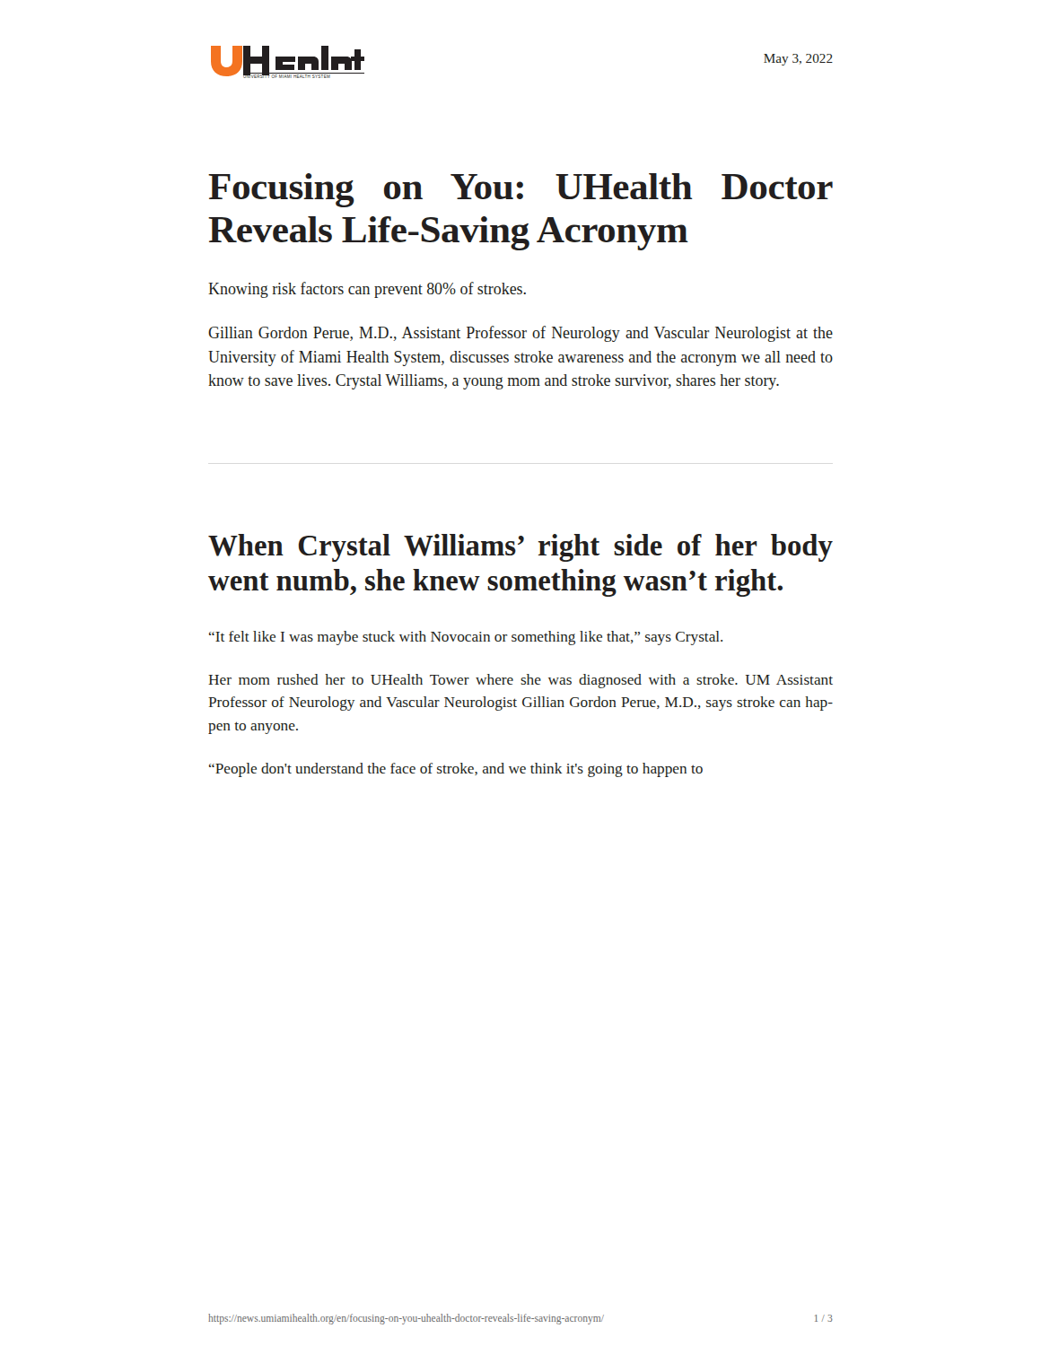UHealth — University of Miami Health System UNIVERSITY OF MIAMI HEALTH SYSTEM
May 3, 2022
Focusing on You: UHealth Doctor Reveals Life-Saving Acronym
Knowing risk factors can prevent 80% of strokes.
Gillian Gordon Perue, M.D., Assistant Professor of Neurology and Vascular Neurologist at the University of Miami Health System, discusses stroke awareness and the acronym we all need to know to save lives. Crystal Williams, a young mom and stroke survivor, shares her story.
When Crystal Williams’ right side of her body went numb, she knew something wasn’t right.
“It felt like I was maybe stuck with Novocain or something like that,” says Crystal.
Her mom rushed her to UHealth Tower where she was diagnosed with a stroke. UM Assistant Professor of Neurology and Vascular Neurologist Gillian Gordon Perue, M.D., says stroke can happen to anyone.
“People don't understand the face of stroke, and we think it's going to happen to
https://news.umiamihealth.org/en/focusing-on-you-uhealth-doctor-reveals-life-saving-acronym/ 1 / 3